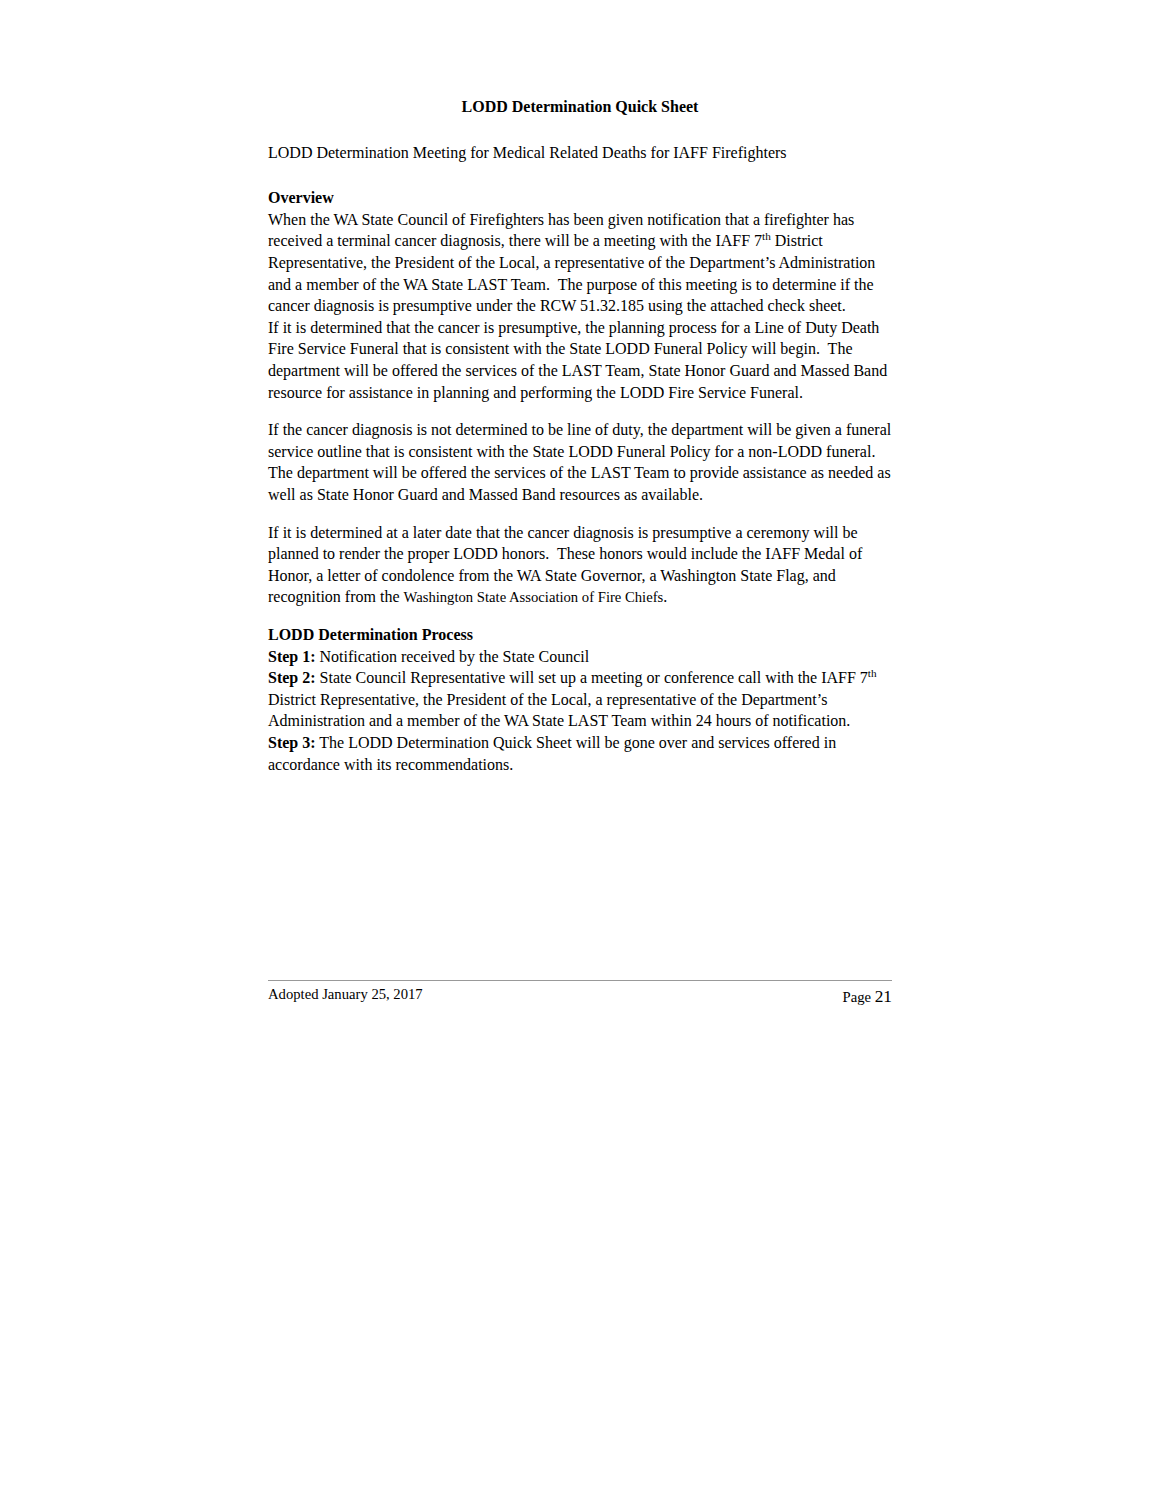LODD Determination Quick Sheet
LODD Determination Meeting for Medical Related Deaths for IAFF Firefighters
Overview
When the WA State Council of Firefighters has been given notification that a firefighter has received a terminal cancer diagnosis, there will be a meeting with the IAFF 7th District Representative, the President of the Local, a representative of the Department’s Administration and a member of the WA State LAST Team. The purpose of this meeting is to determine if the cancer diagnosis is presumptive under the RCW 51.32.185 using the attached check sheet.
If it is determined that the cancer is presumptive, the planning process for a Line of Duty Death Fire Service Funeral that is consistent with the State LODD Funeral Policy will begin. The department will be offered the services of the LAST Team, State Honor Guard and Massed Band resource for assistance in planning and performing the LODD Fire Service Funeral.
If the cancer diagnosis is not determined to be line of duty, the department will be given a funeral service outline that is consistent with the State LODD Funeral Policy for a non-LODD funeral. The department will be offered the services of the LAST Team to provide assistance as needed as well as State Honor Guard and Massed Band resources as available.
If it is determined at a later date that the cancer diagnosis is presumptive a ceremony will be planned to render the proper LODD honors. These honors would include the IAFF Medal of Honor, a letter of condolence from the WA State Governor, a Washington State Flag, and recognition from the Washington State Association of Fire Chiefs.
LODD Determination Process
Step 1: Notification received by the State Council
Step 2: State Council Representative will set up a meeting or conference call with the IAFF 7th District Representative, the President of the Local, a representative of the Department’s Administration and a member of the WA State LAST Team within 24 hours of notification.
Step 3: The LODD Determination Quick Sheet will be gone over and services offered in accordance with its recommendations.
Adopted January 25, 2017 Page 21